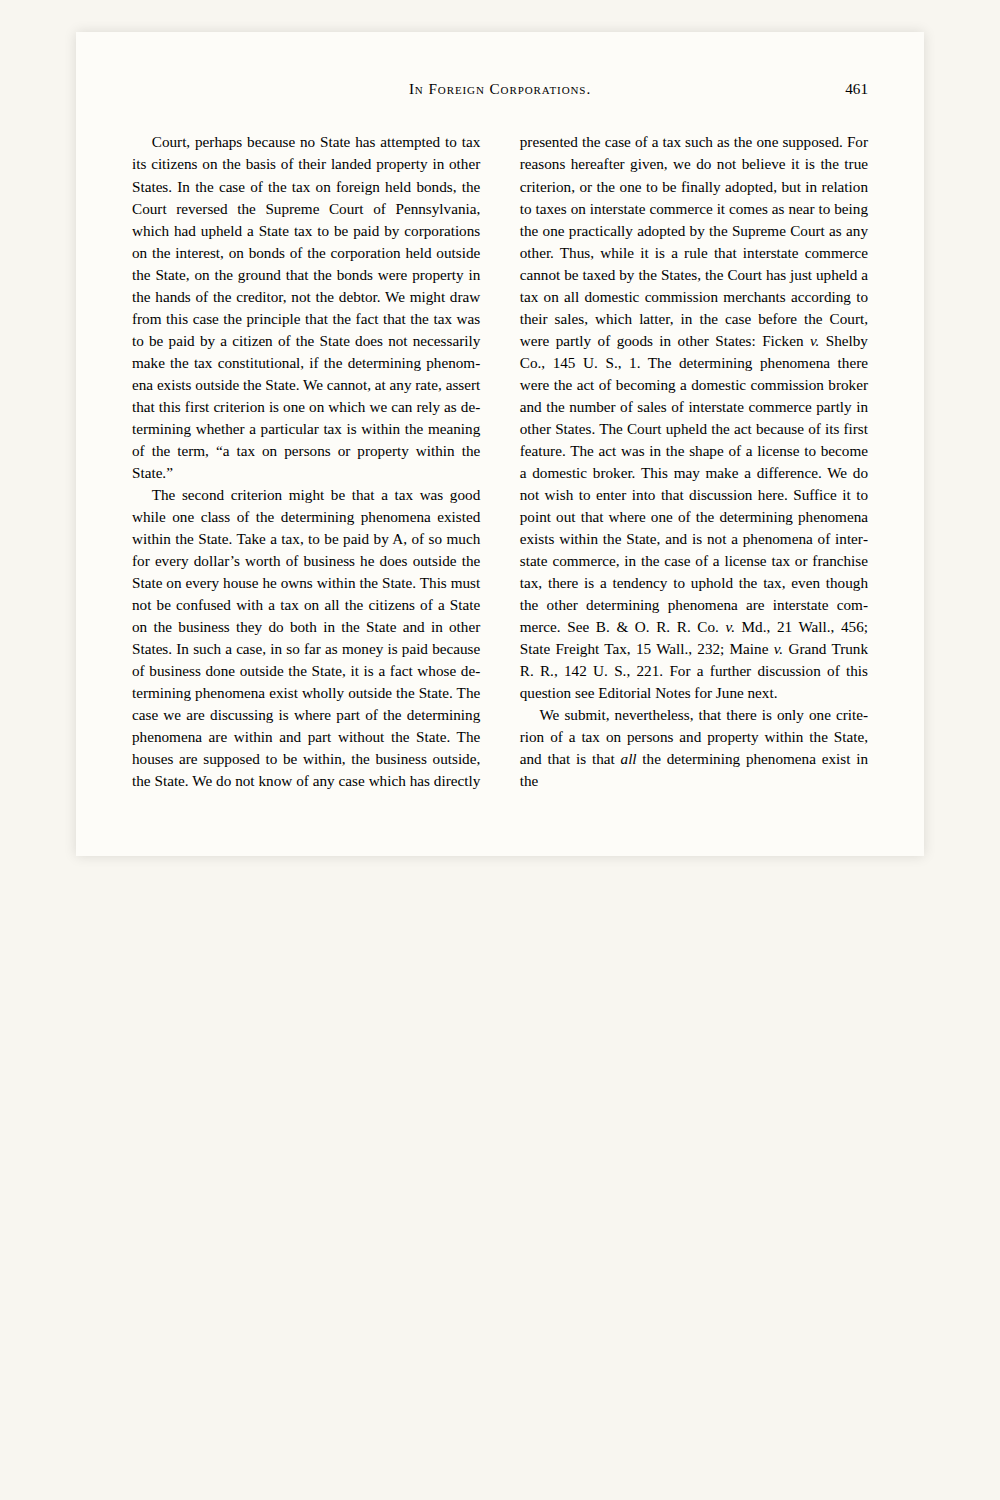In Foreign Corporations. 461
Court, perhaps because no State has attempted to tax its citizens on the basis of their landed property in other States. In the case of the tax on foreign held bonds, the Court reversed the Supreme Court of Pennsylvania, which had upheld a State tax to be paid by corporations on the interest, on bonds of the corporation held outside the State, on the ground that the bonds were property in the hands of the creditor, not the debtor. We might draw from this case the principle that the fact that the tax was to be paid by a citizen of the State does not necessarily make the tax constitutional, if the determining phenomena exists outside the State. We cannot, at any rate, assert that this first criterion is one on which we can rely as determining whether a particular tax is within the meaning of the term, “a tax on persons or property within the State.”
The second criterion might be that a tax was good while one class of the determining phenomena existed within the State. Take a tax, to be paid by A, of so much for every dollar’s worth of business he does outside the State on every house he owns within the State. This must not be confused with a tax on all the citizens of a State on the business they do both in the State and in other States. In such a case, in so far as money is paid because of business done outside the State, it is a fact whose determining phenomena exist wholly outside the State. The case we are discussing is where part of the determining phenomena are within and part without the State. The houses are supposed to be within, the business outside, the State. We do not know of any case which has directly presented the case of a tax such as the one supposed. For reasons hereafter given, we do not believe it is the true criterion, or the one to be finally adopted, but in relation to taxes on interstate commerce it comes as near to being the one practically adopted by the Supreme Court as any other. Thus, while it is a rule that interstate commerce cannot be taxed by the States, the Court has just upheld a tax on all domestic commission merchants according to their sales, which latter, in the case before the Court, were partly of goods in other States: Ficken v. Shelby Co., 145 U. S., 1. The determining phenomena there were the act of becoming a domestic commission broker and the number of sales of interstate commerce partly in other States. The Court upheld the act because of its first feature. The act was in the shape of a license to become a domestic broker. This may make a difference. We do not wish to enter into that discussion here. Suffice it to point out that where one of the determining phenomena exists within the State, and is not a phenomena of interstate commerce, in the case of a license tax or franchise tax, there is a tendency to uphold the tax, even though the other determining phenomena are interstate commerce. See B. & O. R. R. Co. v. Md., 21 Wall., 456; State Freight Tax, 15 Wall., 232; Maine v. Grand Trunk R. R., 142 U. S., 221. For a further discussion of this question see Editorial Notes for June next.
We submit, nevertheless, that there is only one criterion of a tax on persons and property within the State, and that is that all the determining phenomena exist in the